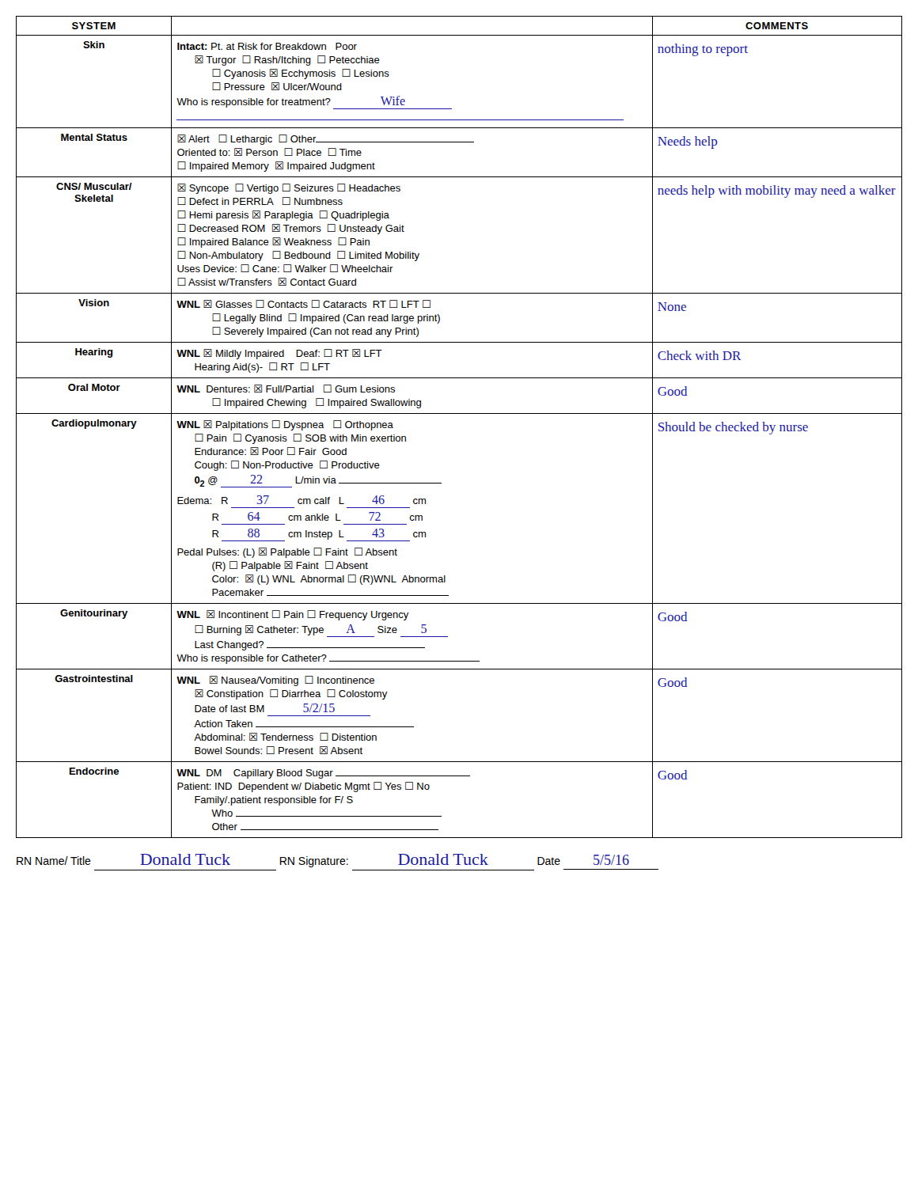| SYSTEM | | COMMENTS |
| --- | --- | --- |
| Skin | Intact: Pt. at Risk for Breakdown Poor ☒ Turgor ☐ Rash/Itching ☐ Petecchiae ☐ Cyanosis ☒ Ecchymosis ☐ Lesions ☐ Pressure ☒ Ulcer/Wound Who is responsible for treatment? Wife | nothing to report |
| Mental Status | ☒ Alert ☐ Lethargic ☐ Other Oriented to: ☒ Person ☐ Place ☐ Time ☐ Impaired Memory ☒ Impaired Judgment | Needs help |
| CNS/ Muscular/ Skeletal | ☒ Syncope ☐ Vertigo ☐ Seizures ☐ Headaches ☐ Defect in PERRLA ☐ Numbness ☐ Hemi paresis ☒ Paraplegia ☐ Quadriplegia ☐ Decreased ROM ☒ Tremors ☐ Unsteady Gait ☐ Impaired Balance ☒ Weakness ☐ Pain ☐ Non-Ambulatory ☐ Bedbound ☐ Limited Mobility Uses Device: ☐ Cane: ☐ Walker ☐ Wheelchair ☐ Assist w/Transfers ☒ Contact Guard | needs help with mobility may need a walker |
| Vision | WNL ☒ Glasses ☐ Contacts ☐ Cataracts RT ☐ LFT ☐ ☐ Legally Blind ☐ Impaired (Can read large print) ☐ Severely Impaired (Can not read any Print) | None |
| Hearing | WNL ☒ Mildly Impaired Deaf: ☐ RT ☒ LFT Hearing Aid(s)- ☐ RT ☐ LFT | Check with DR |
| Oral Motor | WNL Dentures: ☒ Full/Partial ☐ Gum Lesions ☐ Impaired Chewing ☐ Impaired Swallowing | Good |
| Cardiopulmonary | WNL ☒ Palpitations ☐ Dyspnea ☐ Orthopnea ☐ Pain ☐ Cyanosis ☐ SOB with Min exertion Endurance: ☒ Poor ☐ Fair Good Cough: ☐ Non-Productive ☐ Productive 0 2 @ 22 L/min via Edema: R 37 cm calf L 46 cm R 64 cm ankle L 72 cm R 88 cm Instep L 43 cm Pedal Pulses: (L) ☒ Palpable ☐ Faint ☐ Absent (R) ☐ Palpable ☒ Faint ☐ Absent Color: ☒ (L) WNL Abnormal ☐ (R)WNL Abnormal Pacemaker | Should be checked by nurse |
| Genitourinary | WNL ☒ Incontinent ☐ Pain ☐ Frequency Urgency ☐ Burning ☒ Catheter: Type A Size 5 Last Changed? Who is responsible for Catheter? | Good |
| Gastrointestinal | WNL ☒ Nausea/Vomiting ☐ Incontinence ☒ Constipation ☐ Diarrhea ☐ Colostomy Date of last BM 5/2/15 Action Taken Abdominal: ☒ Tenderness ☐ Distention Bowel Sounds: ☐ Present ☒ Absent | Good |
| Endocrine | WNL DM Capillary Blood Sugar Patient: IND Dependent w/ Diabetic Mgmt ☐ Yes ☐ No Family/.patient responsible for F/ S Who Other | Good |
RN Name/ Title Donald Tuck RN Signature: Donald Tuck Date 5/5/16